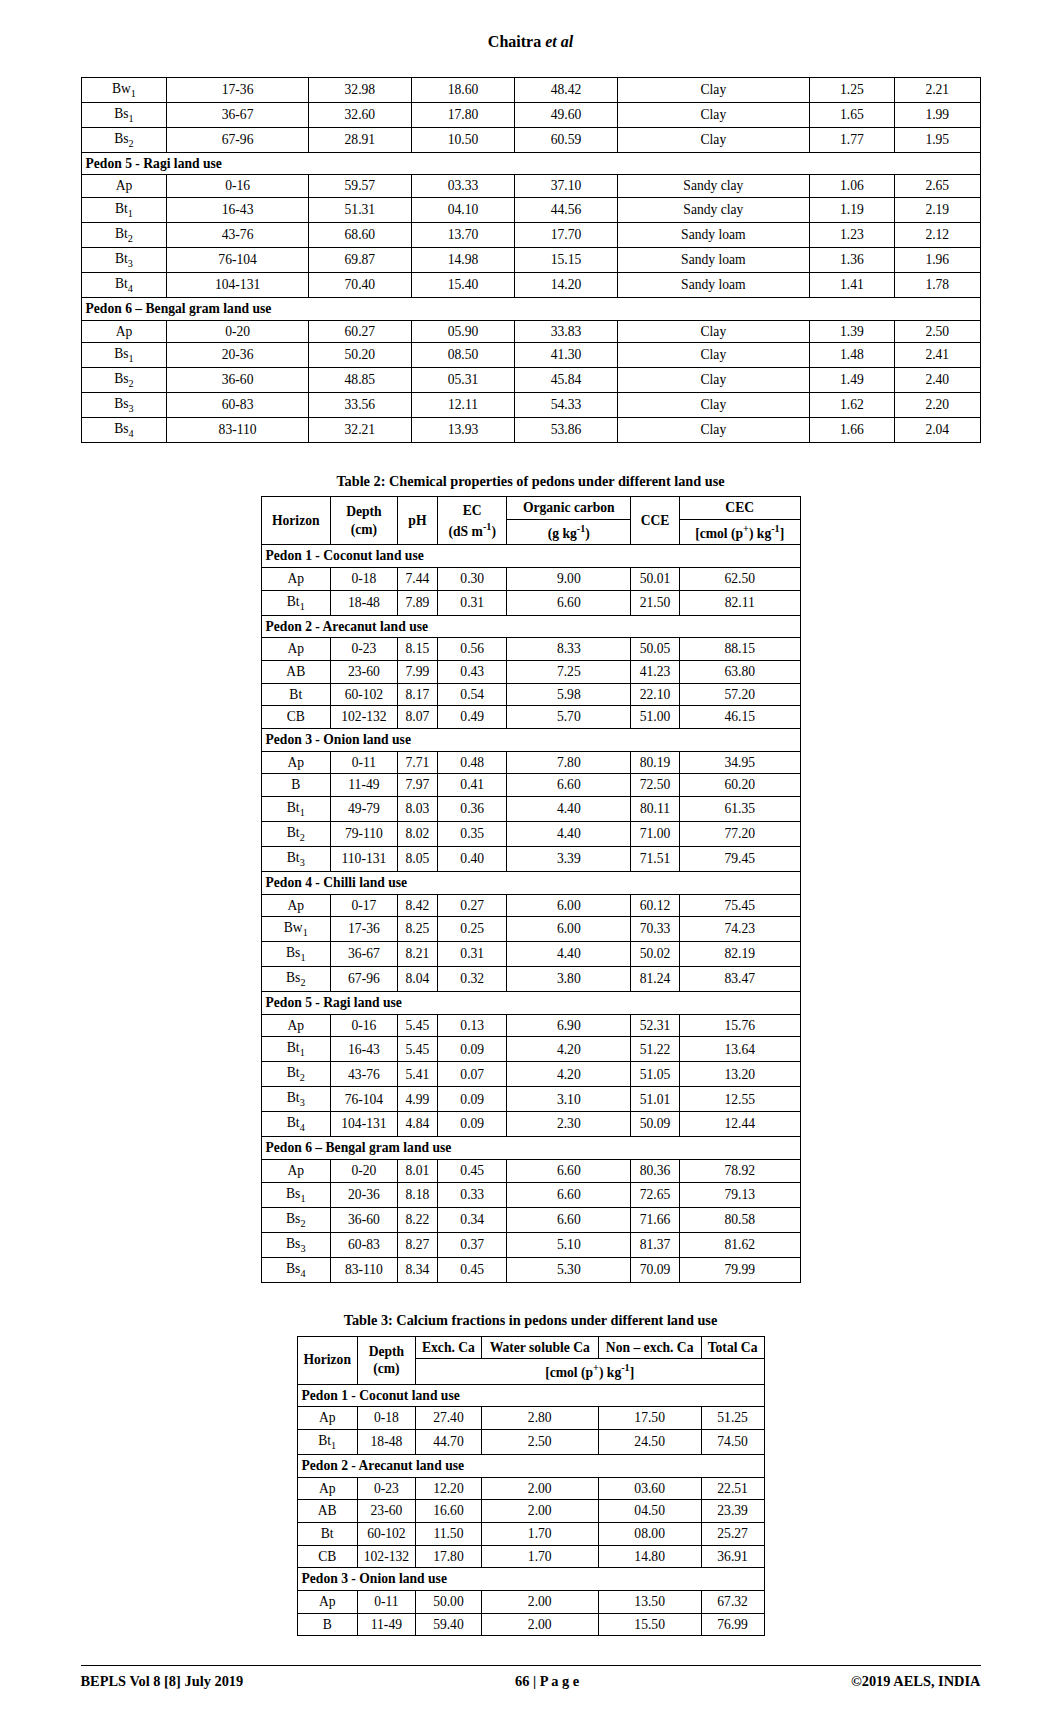Chaitra et al
| Bw 1 | 17-36 | 32.98 | 18.60 | 48.42 | Clay | 1.25 | 2.21 |
| Bs 1 | 36-67 | 32.60 | 17.80 | 49.60 | Clay | 1.65 | 1.99 |
| Bs 2 | 67-96 | 28.91 | 10.50 | 60.59 | Clay | 1.77 | 1.95 |
| Pedon 5 - Ragi land use |
| Ap | 0-16 | 59.57 | 03.33 | 37.10 | Sandy clay | 1.06 | 2.65 |
| Bt 1 | 16-43 | 51.31 | 04.10 | 44.56 | Sandy clay | 1.19 | 2.19 |
| Bt 2 | 43-76 | 68.60 | 13.70 | 17.70 | Sandy loam | 1.23 | 2.12 |
| Bt 3 | 76-104 | 69.87 | 14.98 | 15.15 | Sandy loam | 1.36 | 1.96 |
| Bt 4 | 104-131 | 70.40 | 15.40 | 14.20 | Sandy loam | 1.41 | 1.78 |
| Pedon 6 – Bengal gram land use |
| Ap | 0-20 | 60.27 | 05.90 | 33.83 | Clay | 1.39 | 2.50 |
| Bs 1 | 20-36 | 50.20 | 08.50 | 41.30 | Clay | 1.48 | 2.41 |
| Bs 2 | 36-60 | 48.85 | 05.31 | 45.84 | Clay | 1.49 | 2.40 |
| Bs 3 | 60-83 | 33.56 | 12.11 | 54.33 | Clay | 1.62 | 2.20 |
| Bs 4 | 83-110 | 32.21 | 13.93 | 53.86 | Clay | 1.66 | 2.04 |
Table 2: Chemical properties of pedons under different land use
| Horizon | Depth (cm) | pH | EC (dS m -1 ) | Organic carbon | CCE | CEC |
| --- | --- | --- | --- | --- | --- | --- |
| (g kg -1 ) | [cmol (p + ) kg -1 ] |
| Pedon 1 - Coconut land use |
| Ap | 0-18 | 7.44 | 0.30 | 9.00 | 50.01 | 62.50 |
| Bt 1 | 18-48 | 7.89 | 0.31 | 6.60 | 21.50 | 82.11 |
| Pedon 2 - Arecanut land use |
| Ap | 0-23 | 8.15 | 0.56 | 8.33 | 50.05 | 88.15 |
| AB | 23-60 | 7.99 | 0.43 | 7.25 | 41.23 | 63.80 |
| Bt | 60-102 | 8.17 | 0.54 | 5.98 | 22.10 | 57.20 |
| CB | 102-132 | 8.07 | 0.49 | 5.70 | 51.00 | 46.15 |
| Pedon 3 - Onion land use |
| Ap | 0-11 | 7.71 | 0.48 | 7.80 | 80.19 | 34.95 |
| B | 11-49 | 7.97 | 0.41 | 6.60 | 72.50 | 60.20 |
| Bt 1 | 49-79 | 8.03 | 0.36 | 4.40 | 80.11 | 61.35 |
| Bt 2 | 79-110 | 8.02 | 0.35 | 4.40 | 71.00 | 77.20 |
| Bt 3 | 110-131 | 8.05 | 0.40 | 3.39 | 71.51 | 79.45 |
| Pedon 4 - Chilli land use |
| Ap | 0-17 | 8.42 | 0.27 | 6.00 | 60.12 | 75.45 |
| Bw 1 | 17-36 | 8.25 | 0.25 | 6.00 | 70.33 | 74.23 |
| Bs 1 | 36-67 | 8.21 | 0.31 | 4.40 | 50.02 | 82.19 |
| Bs 2 | 67-96 | 8.04 | 0.32 | 3.80 | 81.24 | 83.47 |
| Pedon 5 - Ragi land use |
| Ap | 0-16 | 5.45 | 0.13 | 6.90 | 52.31 | 15.76 |
| Bt 1 | 16-43 | 5.45 | 0.09 | 4.20 | 51.22 | 13.64 |
| Bt 2 | 43-76 | 5.41 | 0.07 | 4.20 | 51.05 | 13.20 |
| Bt 3 | 76-104 | 4.99 | 0.09 | 3.10 | 51.01 | 12.55 |
| Bt 4 | 104-131 | 4.84 | 0.09 | 2.30 | 50.09 | 12.44 |
| Pedon 6 – Bengal gram land use |
| Ap | 0-20 | 8.01 | 0.45 | 6.60 | 80.36 | 78.92 |
| Bs 1 | 20-36 | 8.18 | 0.33 | 6.60 | 72.65 | 79.13 |
| Bs 2 | 36-60 | 8.22 | 0.34 | 6.60 | 71.66 | 80.58 |
| Bs 3 | 60-83 | 8.27 | 0.37 | 5.10 | 81.37 | 81.62 |
| Bs 4 | 83-110 | 8.34 | 0.45 | 5.30 | 70.09 | 79.99 |
Table 3: Calcium fractions in pedons under different land use
| Horizon | Depth (cm) | Exch. Ca | Water soluble Ca | Non – exch. Ca | Total Ca |
| --- | --- | --- | --- | --- | --- |
| [cmol (p + ) kg -1 ] |
| Pedon 1 - Coconut land use |
| Ap | 0-18 | 27.40 | 2.80 | 17.50 | 51.25 |
| Bt 1 | 18-48 | 44.70 | 2.50 | 24.50 | 74.50 |
| Pedon 2 - Arecanut land use |
| Ap | 0-23 | 12.20 | 2.00 | 03.60 | 22.51 |
| AB | 23-60 | 16.60 | 2.00 | 04.50 | 23.39 |
| Bt | 60-102 | 11.50 | 1.70 | 08.00 | 25.27 |
| CB | 102-132 | 17.80 | 1.70 | 14.80 | 36.91 |
| Pedon 3 - Onion land use |
| Ap | 0-11 | 50.00 | 2.00 | 13.50 | 67.32 |
| B | 11-49 | 59.40 | 2.00 | 15.50 | 76.99 |
BEPLS Vol 8 [8] July 2019 66 | P a g e ©2019 AELS, INDIA